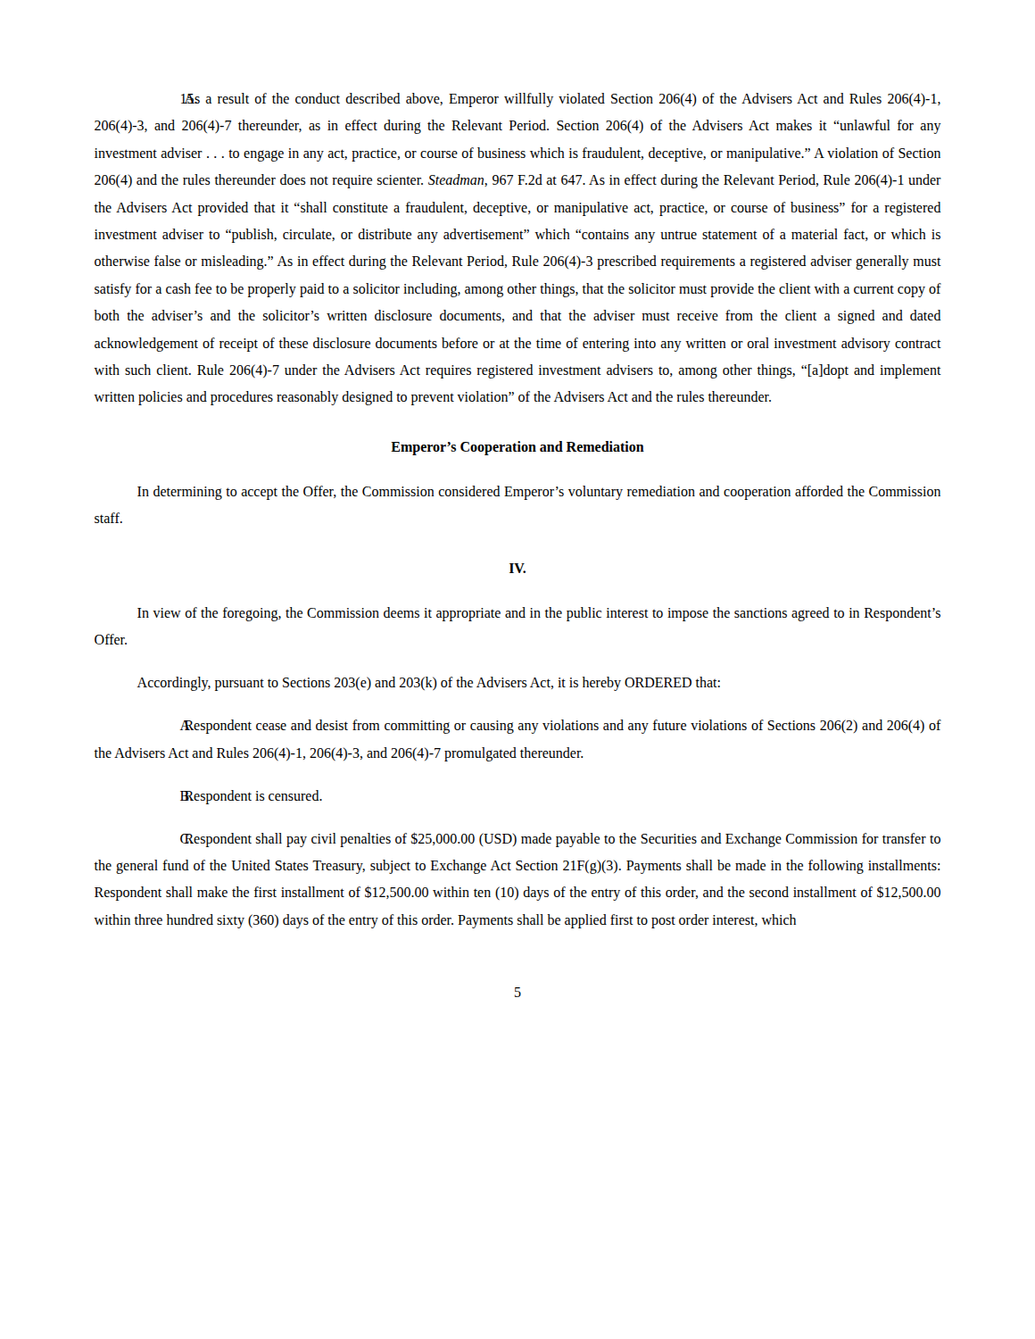15. As a result of the conduct described above, Emperor willfully violated Section 206(4) of the Advisers Act and Rules 206(4)-1, 206(4)-3, and 206(4)-7 thereunder, as in effect during the Relevant Period. Section 206(4) of the Advisers Act makes it “unlawful for any investment adviser . . . to engage in any act, practice, or course of business which is fraudulent, deceptive, or manipulative.” A violation of Section 206(4) and the rules thereunder does not require scienter. Steadman, 967 F.2d at 647. As in effect during the Relevant Period, Rule 206(4)-1 under the Advisers Act provided that it “shall constitute a fraudulent, deceptive, or manipulative act, practice, or course of business” for a registered investment adviser to “publish, circulate, or distribute any advertisement” which “contains any untrue statement of a material fact, or which is otherwise false or misleading.” As in effect during the Relevant Period, Rule 206(4)-3 prescribed requirements a registered adviser generally must satisfy for a cash fee to be properly paid to a solicitor including, among other things, that the solicitor must provide the client with a current copy of both the adviser’s and the solicitor’s written disclosure documents, and that the adviser must receive from the client a signed and dated acknowledgement of receipt of these disclosure documents before or at the time of entering into any written or oral investment advisory contract with such client. Rule 206(4)-7 under the Advisers Act requires registered investment advisers to, among other things, “[a]dopt and implement written policies and procedures reasonably designed to prevent violation” of the Advisers Act and the rules thereunder.
Emperor’s Cooperation and Remediation
In determining to accept the Offer, the Commission considered Emperor’s voluntary remediation and cooperation afforded the Commission staff.
IV.
In view of the foregoing, the Commission deems it appropriate and in the public interest to impose the sanctions agreed to in Respondent’s Offer.
Accordingly, pursuant to Sections 203(e) and 203(k) of the Advisers Act, it is hereby ORDERED that:
A. Respondent cease and desist from committing or causing any violations and any future violations of Sections 206(2) and 206(4) of the Advisers Act and Rules 206(4)-1, 206(4)-3, and 206(4)-7 promulgated thereunder.
B. Respondent is censured.
C. Respondent shall pay civil penalties of $25,000.00 (USD) made payable to the Securities and Exchange Commission for transfer to the general fund of the United States Treasury, subject to Exchange Act Section 21F(g)(3). Payments shall be made in the following installments: Respondent shall make the first installment of $12,500.00 within ten (10) days of the entry of this order, and the second installment of $12,500.00 within three hundred sixty (360) days of the entry of this order. Payments shall be applied first to post order interest, which
5